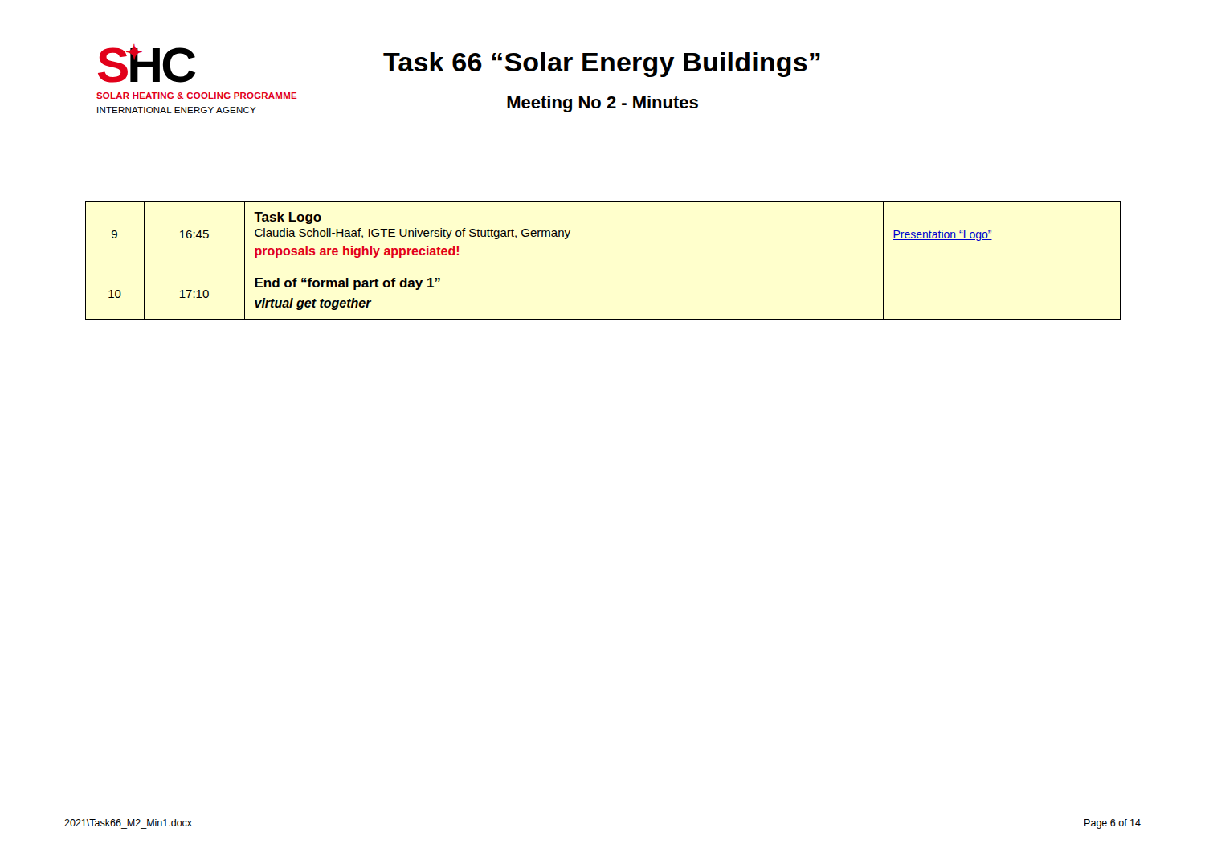S✦HC
SOLAR HEATING & COOLING PROGRAMME
INTERNATIONAL ENERGY AGENCY
Task 66 “Solar Energy Buildings”
Meeting No 2 - Minutes
| 9 | 16:45 | Task Logo Claudia Scholl-Haaf, IGTE University of Stuttgart, Germany proposals are highly appreciated! | Presentation “Logo” |
| 10 | 17:10 | End of “formal part of day 1” virtual get together | |
2021\Task66_M2_Min1.docx
Page 6 of 14